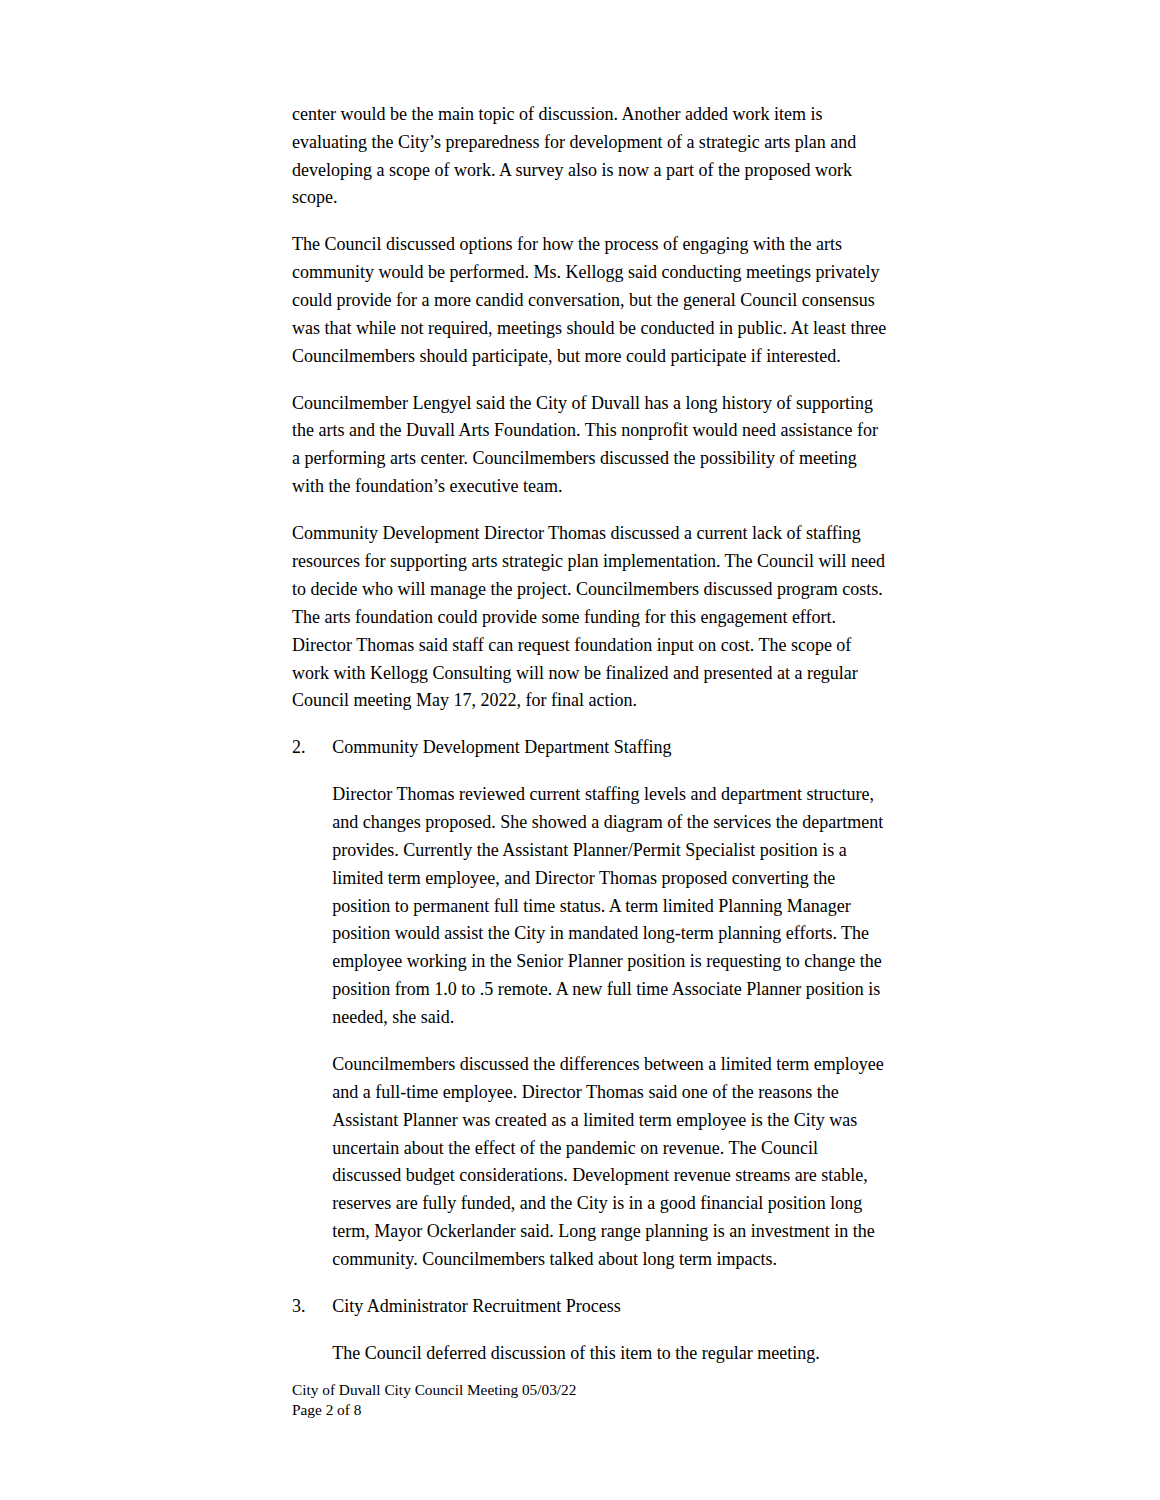center would be the main topic of discussion. Another added work item is evaluating the City’s preparedness for development of a strategic arts plan and developing a scope of work. A survey also is now a part of the proposed work scope.
The Council discussed options for how the process of engaging with the arts community would be performed. Ms. Kellogg said conducting meetings privately could provide for a more candid conversation, but the general Council consensus was that while not required, meetings should be conducted in public. At least three Councilmembers should participate, but more could participate if interested.
Councilmember Lengyel said the City of Duvall has a long history of supporting the arts and the Duvall Arts Foundation. This nonprofit would need assistance for a performing arts center. Councilmembers discussed the possibility of meeting with the foundation’s executive team.
Community Development Director Thomas discussed a current lack of staffing resources for supporting arts strategic plan implementation. The Council will need to decide who will manage the project. Councilmembers discussed program costs. The arts foundation could provide some funding for this engagement effort. Director Thomas said staff can request foundation input on cost. The scope of work with Kellogg Consulting will now be finalized and presented at a regular Council meeting May 17, 2022, for final action.
2.
Community Development Department Staffing
Director Thomas reviewed current staffing levels and department structure, and changes proposed. She showed a diagram of the services the department provides. Currently the Assistant Planner/Permit Specialist position is a limited term employee, and Director Thomas proposed converting the position to permanent full time status. A term limited Planning Manager position would assist the City in mandated long-term planning efforts. The employee working in the Senior Planner position is requesting to change the position from 1.0 to .5 remote. A new full time Associate Planner position is needed, she said.
Councilmembers discussed the differences between a limited term employee and a full-time employee. Director Thomas said one of the reasons the Assistant Planner was created as a limited term employee is the City was uncertain about the effect of the pandemic on revenue. The Council discussed budget considerations. Development revenue streams are stable, reserves are fully funded, and the City is in a good financial position long term, Mayor Ockerlander said. Long range planning is an investment in the community. Councilmembers talked about long term impacts.
3.
City Administrator Recruitment Process
The Council deferred discussion of this item to the regular meeting.
City of Duvall City Council Meeting 05/03/22
Page 2 of 8